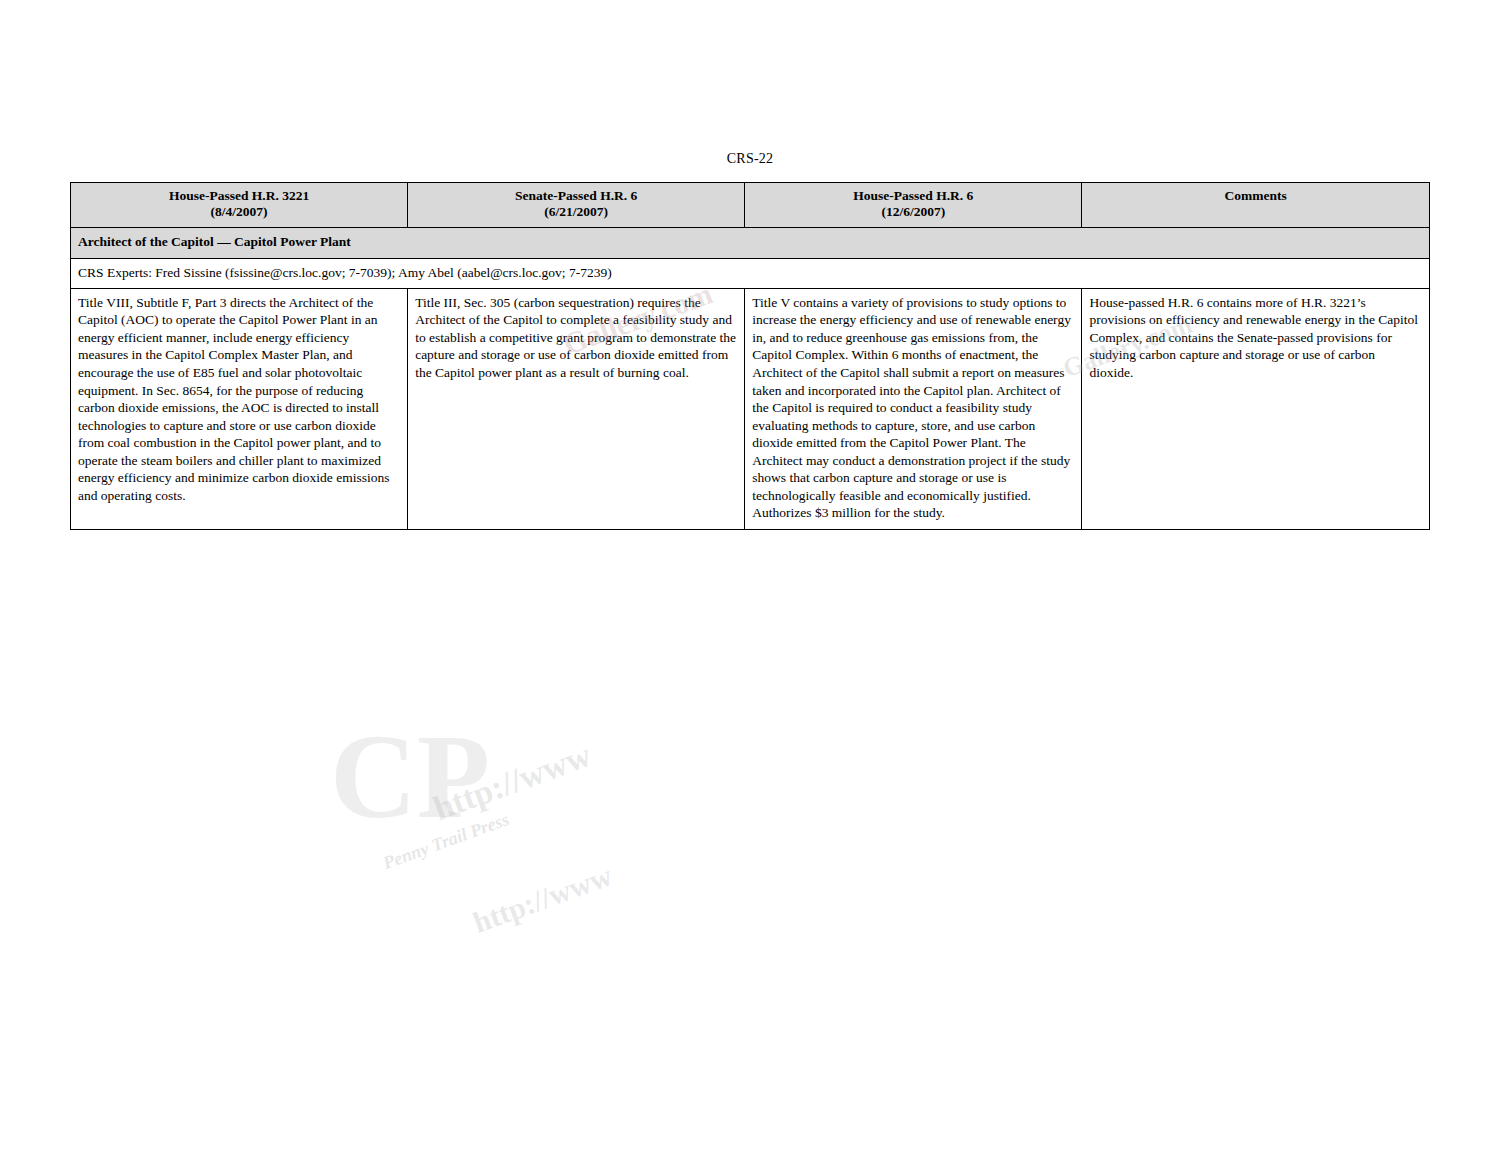CRS-22
| House-Passed H.R. 3221 (8/4/2007) | Senate-Passed H.R. 6 (6/21/2007) | House-Passed H.R. 6 (12/6/2007) | Comments |
| --- | --- | --- | --- |
| Architect of the Capitol — Capitol Power Plant |
| CRS Experts: Fred Sissine (fsissine@crs.loc.gov; 7-7039); Amy Abel (aabel@crs.loc.gov; 7-7239) |
| Title VIII, Subtitle F, Part 3 directs the Architect of the Capitol (AOC) to operate the Capitol Power Plant in an energy efficient manner, include energy efficiency measures in the Capitol Complex Master Plan, and encourage the use of E85 fuel and solar photovoltaic equipment. In Sec. 8654, for the purpose of reducing carbon dioxide emissions, the AOC is directed to install technologies to capture and store or use carbon dioxide from coal combustion in the Capitol power plant, and to operate the steam boilers and chiller plant to maximized energy efficiency and minimize carbon dioxide emissions and operating costs. | Title III, Sec. 305 (carbon sequestration) requires the Architect of the Capitol to complete a feasibility study and to establish a competitive grant program to demonstrate the capture and storage or use of carbon dioxide emitted from the Capitol power plant as a result of burning coal. | Title V contains a variety of provisions to study options to increase the energy efficiency and use of renewable energy in, and to reduce greenhouse gas emissions from, the Capitol Complex. Within 6 months of enactment, the Architect of the Capitol shall submit a report on measures taken and incorporated into the Capitol plan. Architect of the Capitol is required to conduct a feasibility study evaluating methods to capture, store, and use carbon dioxide emitted from the Capitol Power Plant. The Architect may conduct a demonstration project if the study shows that carbon capture and storage or use is technologically feasible and economically justified. Authorizes $3 million for the study. | House-passed H.R. 6 contains more of H.R. 3221’s provisions on efficiency and renewable energy in the Capitol Complex, and contains the Senate-passed provisions for studying carbon capture and storage or use of carbon dioxide. |
Gallery.com
Gallery.com
CP
http://www
http://www
Penny Trail Press